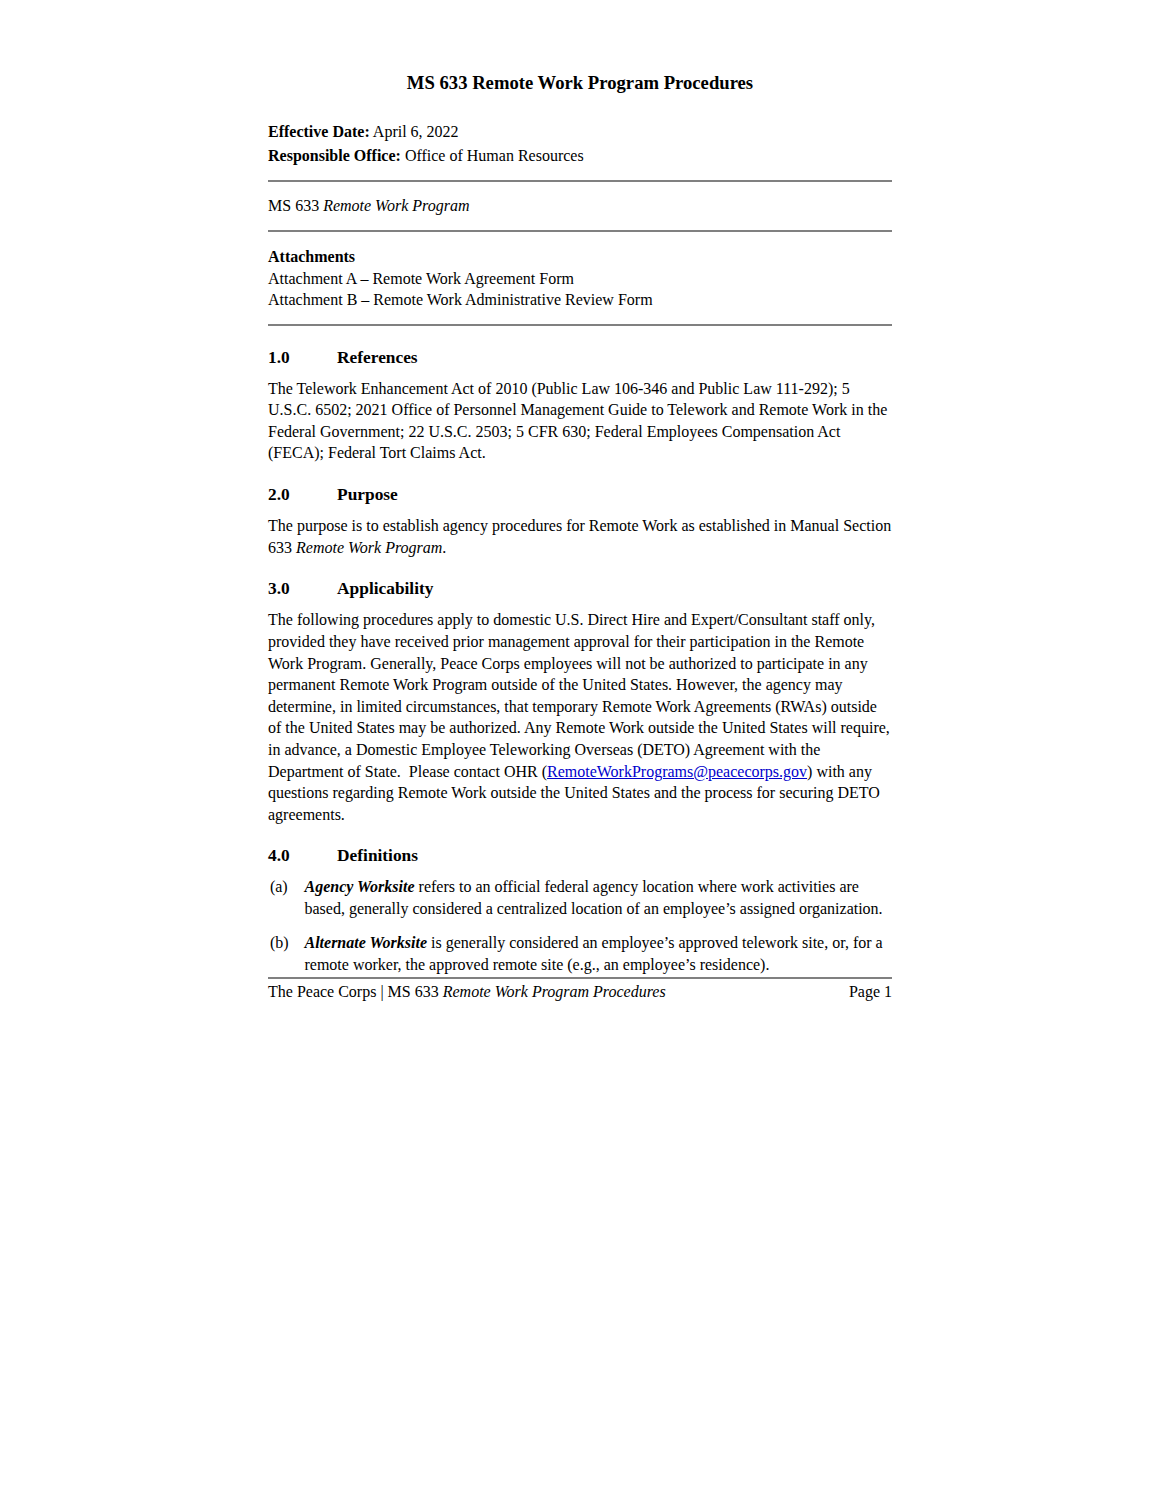MS 633 Remote Work Program Procedures
Effective Date: April 6, 2022
Responsible Office: Office of Human Resources
MS 633 Remote Work Program
Attachments
Attachment A – Remote Work Agreement Form
Attachment B – Remote Work Administrative Review Form
1.0 References
The Telework Enhancement Act of 2010 (Public Law 106-346 and Public Law 111-292); 5 U.S.C. 6502; 2021 Office of Personnel Management Guide to Telework and Remote Work in the Federal Government; 22 U.S.C. 2503; 5 CFR 630; Federal Employees Compensation Act (FECA); Federal Tort Claims Act.
2.0 Purpose
The purpose is to establish agency procedures for Remote Work as established in Manual Section 633 Remote Work Program.
3.0 Applicability
The following procedures apply to domestic U.S. Direct Hire and Expert/Consultant staff only, provided they have received prior management approval for their participation in the Remote Work Program. Generally, Peace Corps employees will not be authorized to participate in any permanent Remote Work Program outside of the United States. However, the agency may determine, in limited circumstances, that temporary Remote Work Agreements (RWAs) outside of the United States may be authorized. Any Remote Work outside the United States will require, in advance, a Domestic Employee Teleworking Overseas (DETO) Agreement with the Department of State. Please contact OHR (RemoteWorkPrograms@peacecorps.gov) with any questions regarding Remote Work outside the United States and the process for securing DETO agreements.
4.0 Definitions
(a)
Agency Worksite refers to an official federal agency location where work activities are based, generally considered a centralized location of an employee’s assigned organization.
(b)
Alternate Worksite is generally considered an employee’s approved telework site, or, for a remote worker, the approved remote site (e.g., an employee’s residence).
The Peace Corps | MS 633 Remote Work Program Procedures Page 1